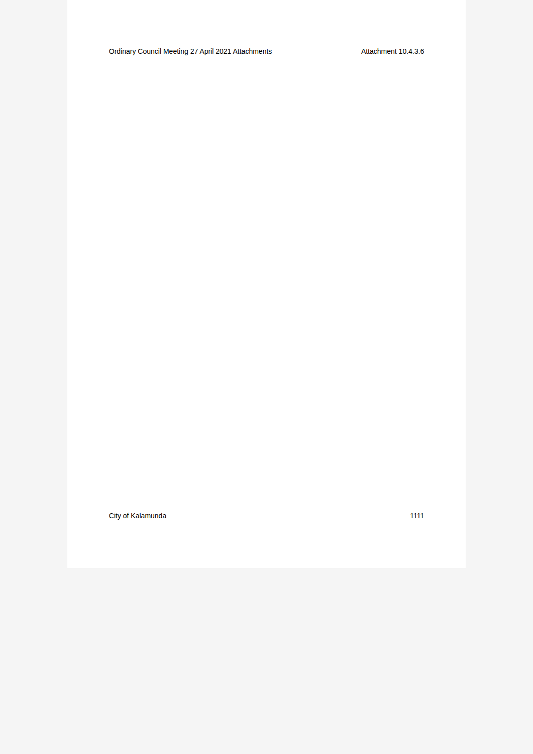Ordinary Council Meeting 27 April 2021 Attachments
Attachment 10.4.3.6
City of Kalamunda
1111